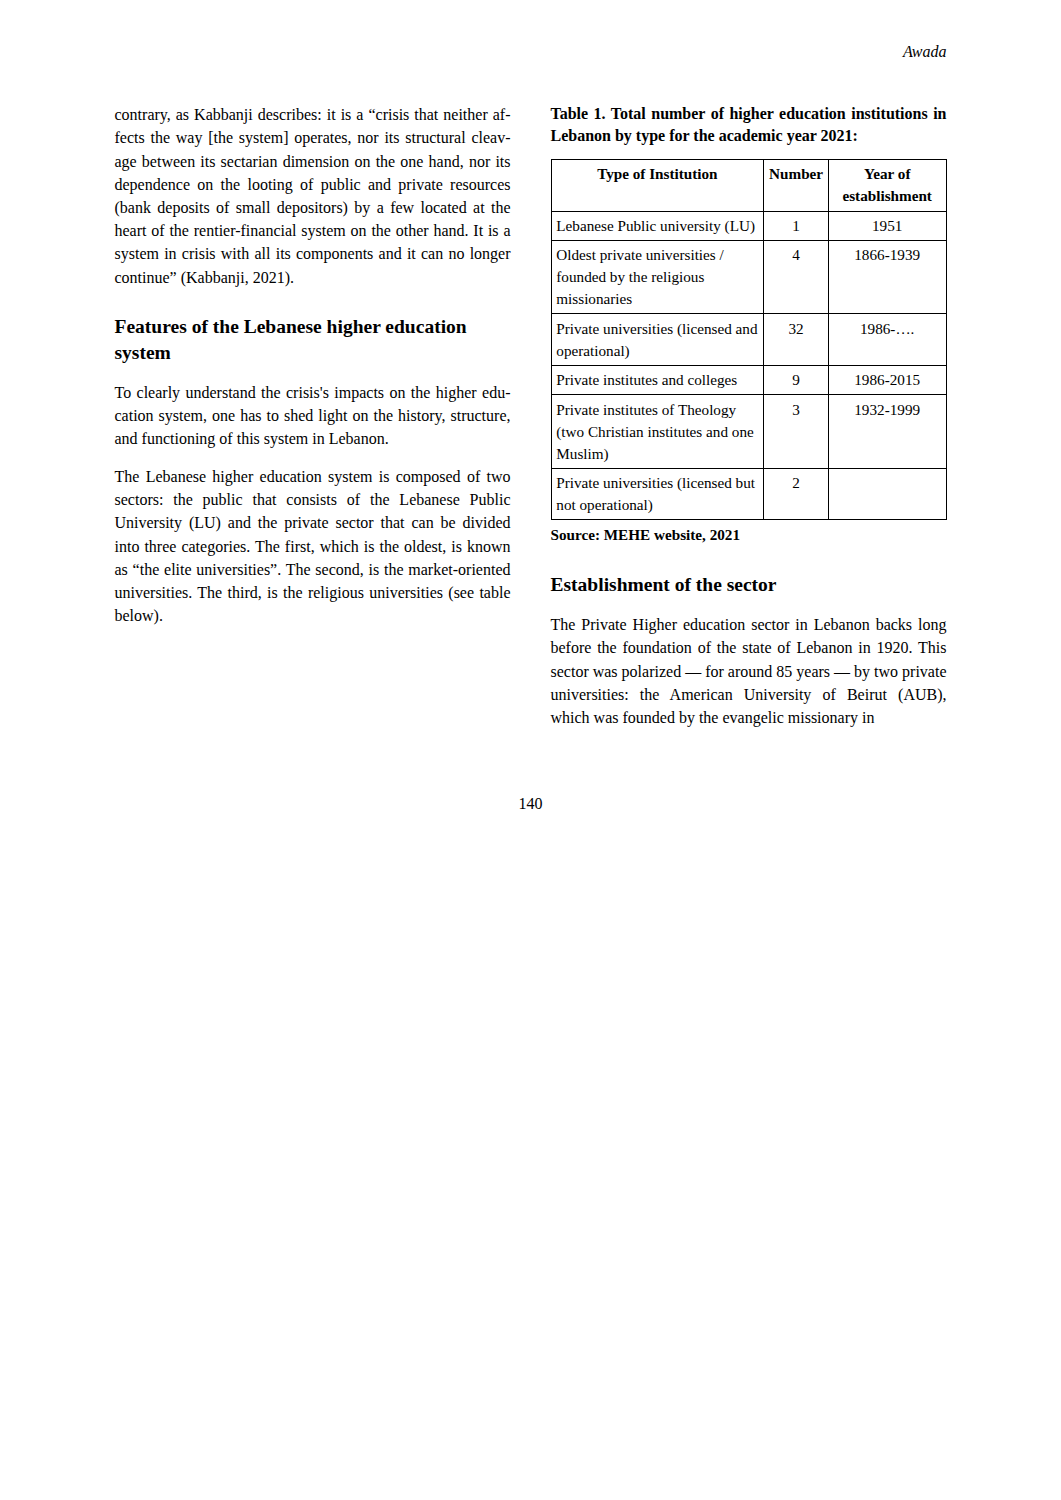Awada
contrary, as Kabbanji describes: it is a “crisis that neither affects the way [the system] operates, nor its structural cleavage between its sectarian dimension on the one hand, nor its dependence on the looting of public and private resources (bank deposits of small depositors) by a few located at the heart of the rentier-financial system on the other hand. It is a system in crisis with all its components and it can no longer continue” (Kabbanji, 2021).
Features of the Lebanese higher education system
To clearly understand the crisis's impacts on the higher education system, one has to shed light on the history, structure, and functioning of this system in Lebanon.
The Lebanese higher education system is composed of two sectors: the public that consists of the Lebanese Public University (LU) and the private sector that can be divided into three categories. The first, which is the oldest, is known as “the elite universities”. The second, is the market-oriented universities. The third, is the religious universities (see table below).
Table 1. Total number of higher education institutions in Lebanon by type for the academic year 2021:
| Type of Institution | Number | Year of establishment |
| --- | --- | --- |
| Lebanese Public university (LU) | 1 | 1951 |
| Oldest private universities / founded by the religious missionaries | 4 | 1866-1939 |
| Private universities (licensed and operational) | 32 | 1986-…. |
| Private institutes and colleges | 9 | 1986-2015 |
| Private institutes of Theology (two Christian institutes and one Muslim) | 3 | 1932-1999 |
| Private universities (licensed but not operational) | 2 | |
Source: MEHE website, 2021
Establishment of the sector
The Private Higher education sector in Lebanon backs long before the foundation of the state of Lebanon in 1920. This sector was polarized — for around 85 years — by two private universities: the American University of Beirut (AUB), which was founded by the evangelic missionary in
140